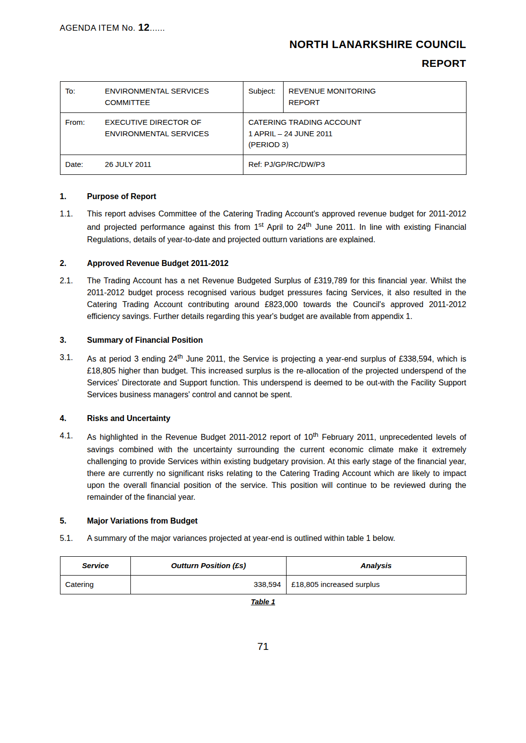AGENDA ITEM No. 12......
NORTH LANARKSHIRE COUNCIL
REPORT
| To: | ENVIRONMENTAL SERVICES COMMITTEE | Subject: | REVENUE MONITORING REPORT |
| From: | EXECUTIVE DIRECTOR OF ENVIRONMENTAL SERVICES | CATERING TRADING ACCOUNT 1 APRIL – 24 JUNE 2011 (PERIOD 3) |
| Date: | 26 JULY 2011 | Ref: PJ/GP/RC/DW/P3 |
1.
Purpose of Report
1.1.
This report advises Committee of the Catering Trading Account's approved revenue budget for 2011-2012 and projected performance against this from 1st April to 24th June 2011. In line with existing Financial Regulations, details of year-to-date and projected outturn variations are explained.
2.
Approved Revenue Budget 2011-2012
2.1.
The Trading Account has a net Revenue Budgeted Surplus of £319,789 for this financial year. Whilst the 2011-2012 budget process recognised various budget pressures facing Services, it also resulted in the Catering Trading Account contributing around £823,000 towards the Council's approved 2011-2012 efficiency savings. Further details regarding this year's budget are available from appendix 1.
3.
Summary of Financial Position
3.1.
As at period 3 ending 24th June 2011, the Service is projecting a year-end surplus of £338,594, which is £18,805 higher than budget. This increased surplus is the re-allocation of the projected underspend of the Services' Directorate and Support function. This underspend is deemed to be out-with the Facility Support Services business managers' control and cannot be spent.
4.
Risks and Uncertainty
4.1.
As highlighted in the Revenue Budget 2011-2012 report of 10th February 2011, unprecedented levels of savings combined with the uncertainty surrounding the current economic climate make it extremely challenging to provide Services within existing budgetary provision. At this early stage of the financial year, there are currently no significant risks relating to the Catering Trading Account which are likely to impact upon the overall financial position of the service. This position will continue to be reviewed during the remainder of the financial year.
5.
Major Variations from Budget
5.1.
A summary of the major variances projected at year-end is outlined within table 1 below.
| Service | Outturn Position (£s) | Analysis |
| --- | --- | --- |
| Catering | 338,594 | £18,805 increased surplus |
Table 1
71